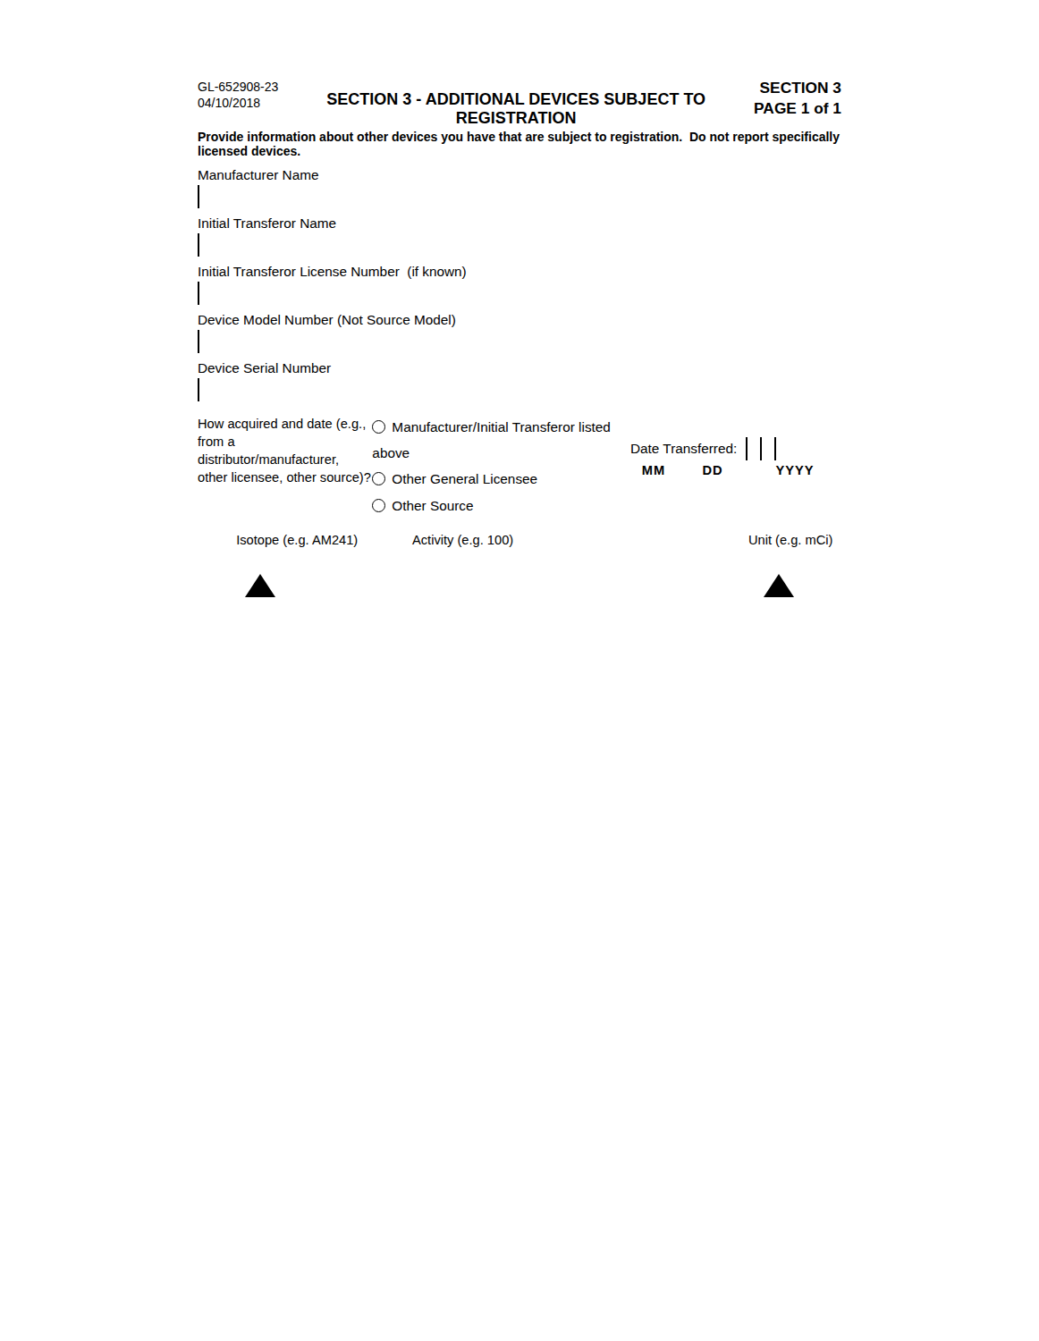GL-652908-23
04/10/2018
SECTION 3 - ADDITIONAL DEVICES SUBJECT TO REGISTRATION
SECTION 3
PAGE 1 of 1
Provide information about other devices you have that are subject to registration. Do not report specifically licensed devices.
Manufacturer Name
Initial Transferor Name
Initial Transferor License Number (if known)
Device Model Number (Not Source Model)
Device Serial Number
How acquired and date (e.g.,
from a distributor/manufacturer,
other licensee, other source)?
Manufacturer/Initial Transferor listed above
Other General Licensee
Other Source
Date Transferred:
MM DD YYYY
Isotope (e.g. AM241)
Activity (e.g. 100)
Unit (e.g. mCi)